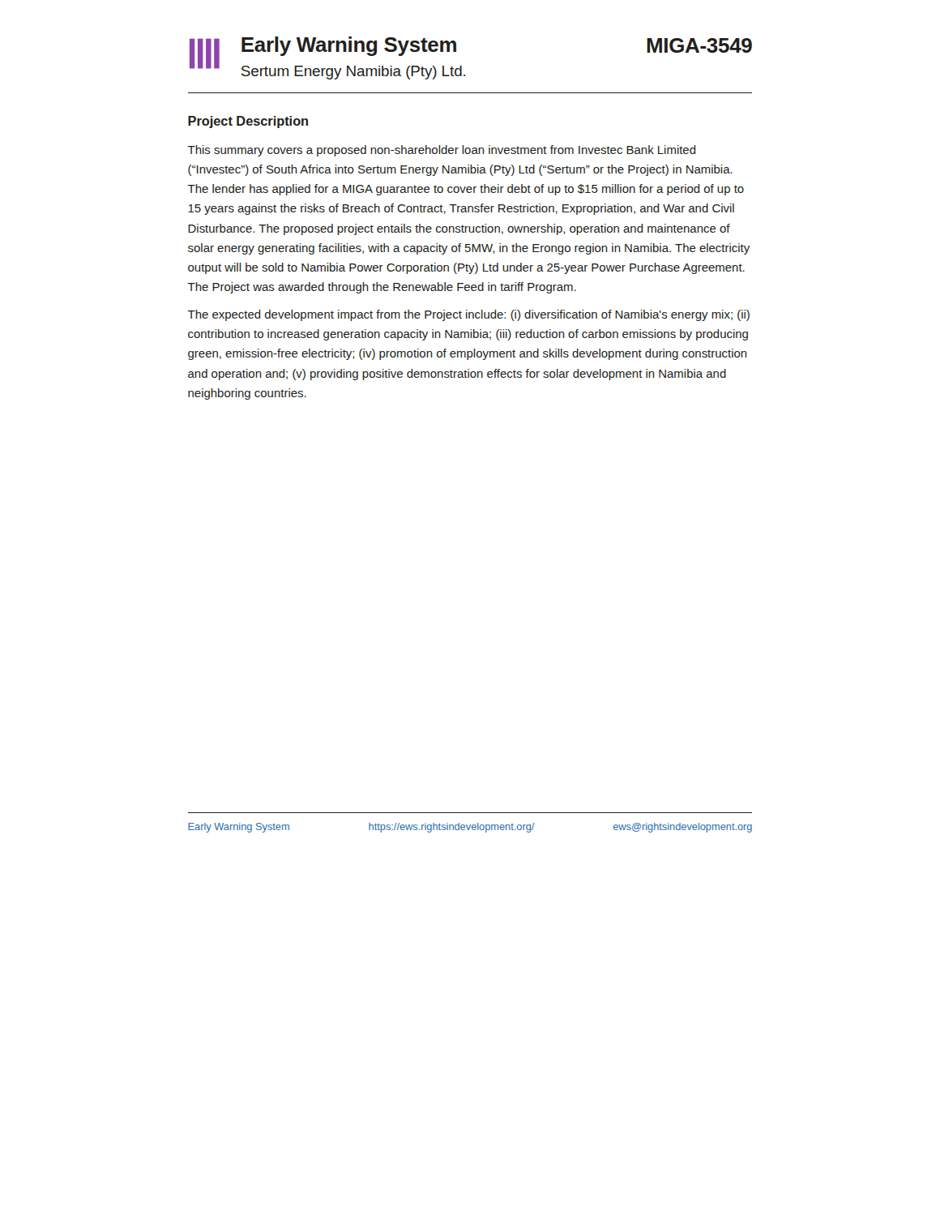Early Warning System Sertum Energy Namibia (Pty) Ltd.
MIGA-3549
Project Description
This summary covers a proposed non-shareholder loan investment from Investec Bank Limited (“Investec”) of South Africa into Sertum Energy Namibia (Pty) Ltd (“Sertum” or the Project) in Namibia. The lender has applied for a MIGA guarantee to cover their debt of up to $15 million for a period of up to 15 years against the risks of Breach of Contract, Transfer Restriction, Expropriation, and War and Civil Disturbance. The proposed project entails the construction, ownership, operation and maintenance of solar energy generating facilities, with a capacity of 5MW, in the Erongo region in Namibia. The electricity output will be sold to Namibia Power Corporation (Pty) Ltd under a 25-year Power Purchase Agreement. The Project was awarded through the Renewable Feed in tariff Program.
The expected development impact from the Project include: (i) diversification of Namibia's energy mix; (ii) contribution to increased generation capacity in Namibia; (iii) reduction of carbon emissions by producing green, emission-free electricity; (iv) promotion of employment and skills development during construction and operation and; (v) providing positive demonstration effects for solar development in Namibia and neighboring countries.
Early Warning System
https://ews.rightsindevelopment.org/
ews@rightsindevelopment.org